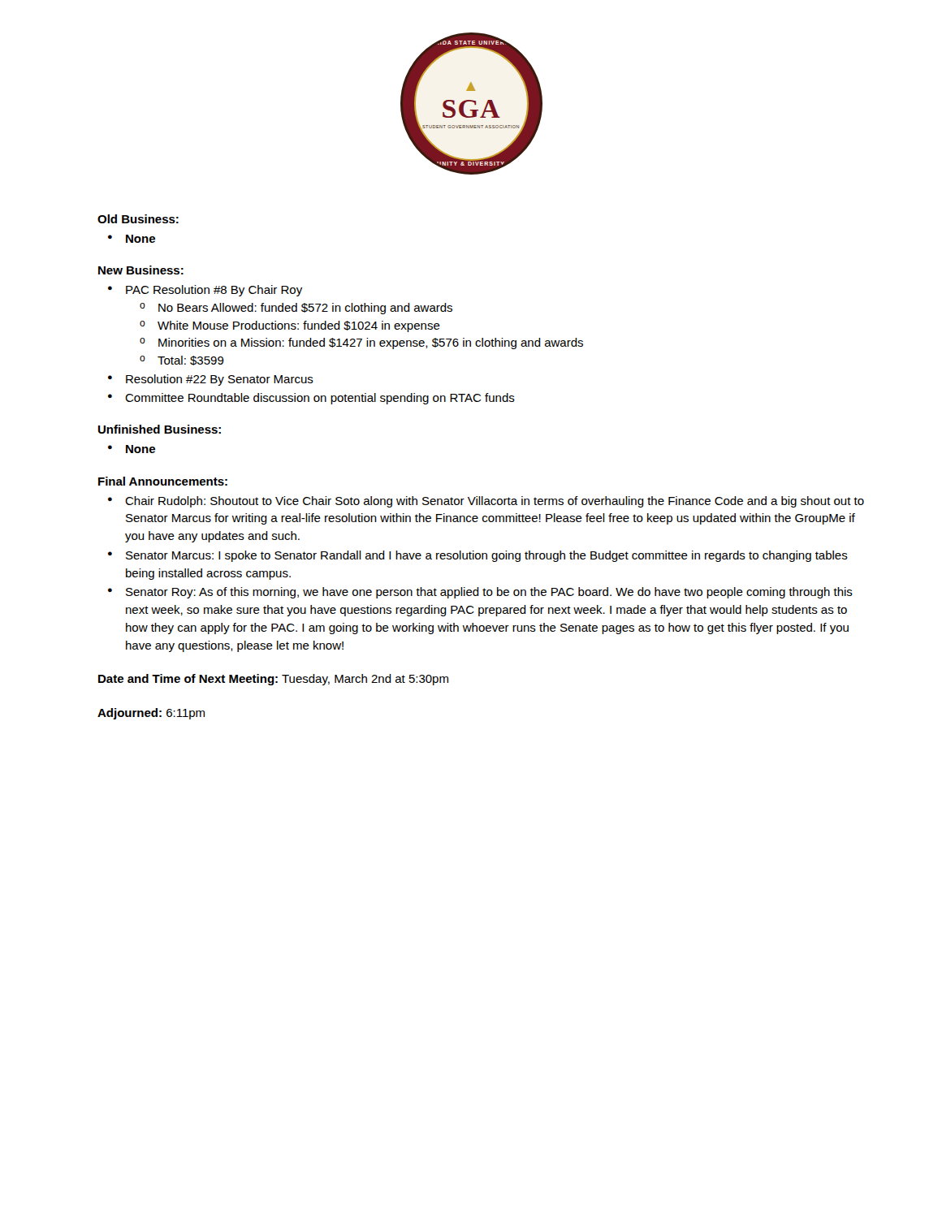Florida State University
▲
SGA
Student Government Association
Unity & Diversity
Old Business:
None
New Business:
PAC Resolution #8 By Chair Roy
No Bears Allowed: funded $572 in clothing and awards
White Mouse Productions: funded $1024 in expense
Minorities on a Mission: funded $1427 in expense, $576 in clothing and awards
Total: $3599
Resolution #22 By Senator Marcus
Committee Roundtable discussion on potential spending on RTAC funds
Unfinished Business:
None
Final Announcements:
Chair Rudolph: Shoutout to Vice Chair Soto along with Senator Villacorta in terms of overhauling the Finance Code and a big shout out to Senator Marcus for writing a real-life resolution within the Finance committee! Please feel free to keep us updated within the GroupMe if you have any updates and such.
Senator Marcus: I spoke to Senator Randall and I have a resolution going through the Budget committee in regards to changing tables being installed across campus.
Senator Roy: As of this morning, we have one person that applied to be on the PAC board. We do have two people coming through this next week, so make sure that you have questions regarding PAC prepared for next week. I made a flyer that would help students as to how they can apply for the PAC. I am going to be working with whoever runs the Senate pages as to how to get this flyer posted. If you have any questions, please let me know!
Date and Time of Next Meeting: Tuesday, March 2nd at 5:30pm
Adjourned: 6:11pm